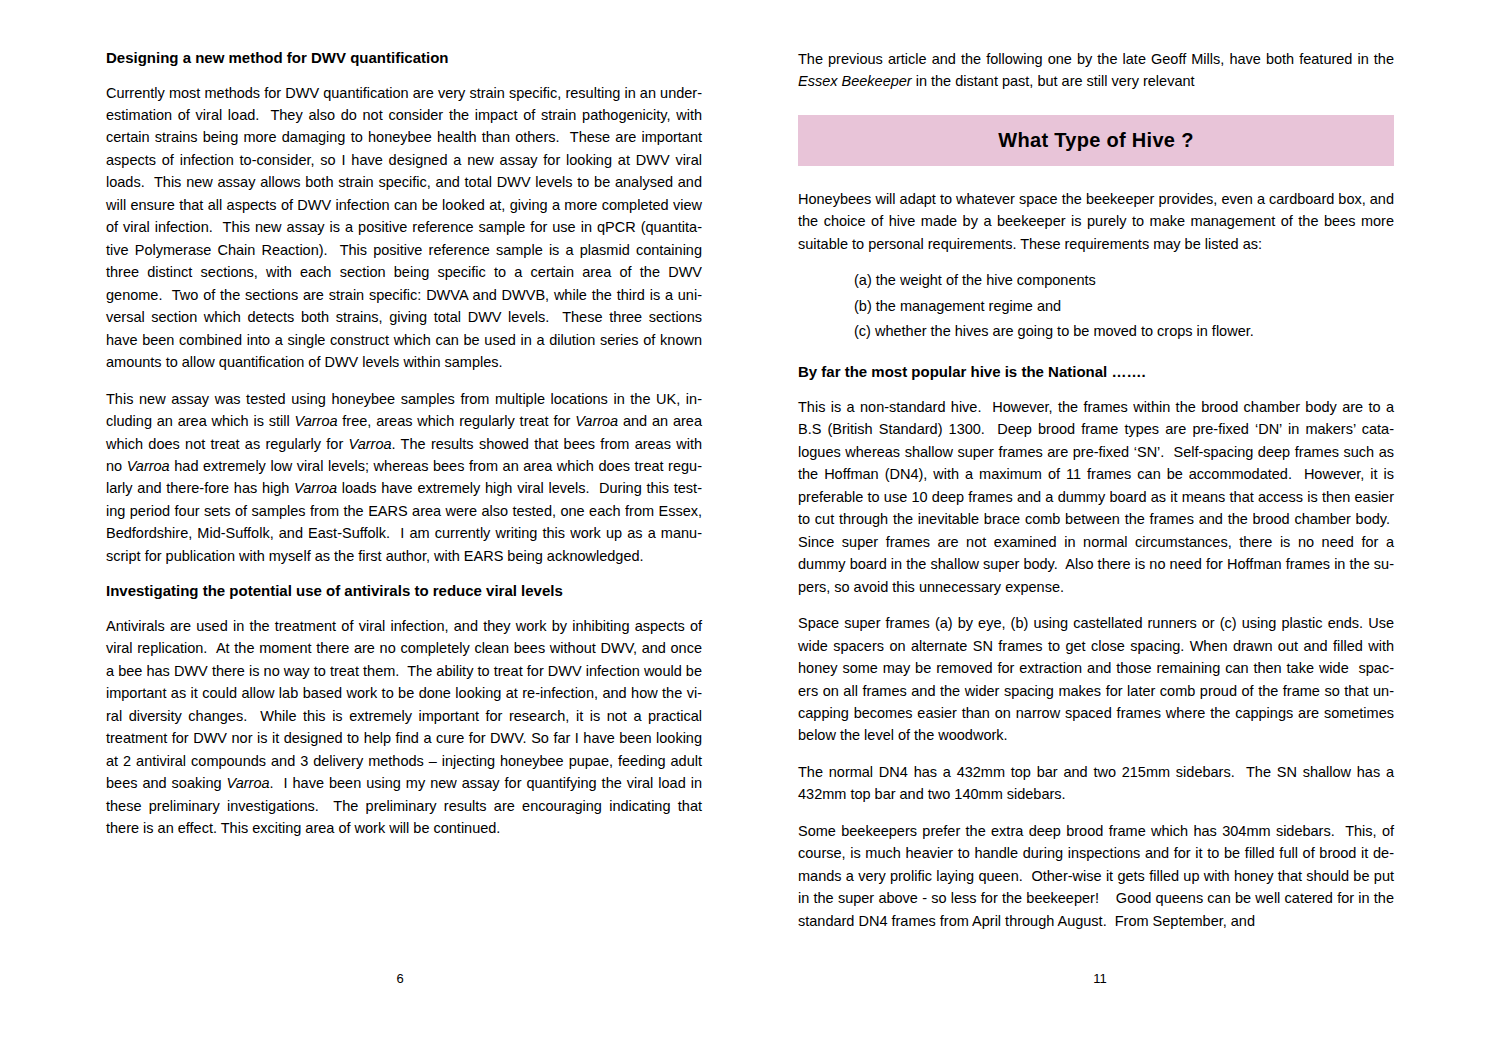Designing a new method for DWV quantification
Currently most methods for DWV quantification are very strain specific, resulting in an underestimation of viral load. They also do not consider the impact of strain pathogenicity, with certain strains being more damaging to honeybee health than others. These are important aspects of infection to-consider, so I have designed a new assay for looking at DWV viral loads. This new assay allows both strain specific, and total DWV levels to be analysed and will ensure that all aspects of DWV infection can be looked at, giving a more completed view of viral infection. This new assay is a positive reference sample for use in qPCR (quantitative Polymerase Chain Reaction). This positive reference sample is a plasmid containing three distinct sections, with each section being specific to a certain area of the DWV genome. Two of the sections are strain specific: DWVA and DWVB, while the third is a universal section which detects both strains, giving total DWV levels. These three sections have been combined into a single construct which can be used in a dilution series of known amounts to allow quantification of DWV levels within samples.
This new assay was tested using honeybee samples from multiple locations in the UK, including an area which is still Varroa free, areas which regularly treat for Varroa and an area which does not treat as regularly for Varroa. The results showed that bees from areas with no Varroa had extremely low viral levels; whereas bees from an area which does treat regularly and there-fore has high Varroa loads have extremely high viral levels. During this testing period four sets of samples from the EARS area were also tested, one each from Essex, Bedfordshire, Mid-Suffolk, and East-Suffolk. I am currently writing this work up as a manuscript for publication with myself as the first author, with EARS being acknowledged.
Investigating the potential use of antivirals to reduce viral levels
Antivirals are used in the treatment of viral infection, and they work by inhibiting aspects of viral replication. At the moment there are no completely clean bees without DWV, and once a bee has DWV there is no way to treat them. The ability to treat for DWV infection would be important as it could allow lab based work to be done looking at re-infection, and how the viral diversity changes. While this is extremely important for research, it is not a practical treatment for DWV nor is it designed to help find a cure for DWV. So far I have been looking at 2 antiviral compounds and 3 delivery methods – injecting honeybee pupae, feeding adult bees and soaking Varroa. I have been using my new assay for quantifying the viral load in these preliminary investigations. The preliminary results are encouraging indicating that there is an effect. This exciting area of work will be continued.
6
The previous article and the following one by the late Geoff Mills, have both featured in the Essex Beekeeper in the distant past, but are still very relevant
What Type of Hive ?
Honeybees will adapt to whatever space the beekeeper provides, even a cardboard box, and the choice of hive made by a beekeeper is purely to make management of the bees more suitable to personal requirements. These requirements may be listed as:
(a) the weight of the hive components
(b) the management regime and
(c) whether the hives are going to be moved to crops in flower.
By far the most popular hive is the National …….
This is a non-standard hive. However, the frames within the brood chamber body are to a B.S (British Standard) 1300. Deep brood frame types are pre-fixed ‘DN’ in makers’ catalogues whereas shallow super frames are pre-fixed ‘SN’. Self-spacing deep frames such as the Hoffman (DN4), with a maximum of 11 frames can be accommodated. However, it is preferable to use 10 deep frames and a dummy board as it means that access is then easier to cut through the inevitable brace comb between the frames and the brood chamber body. Since super frames are not examined in normal circumstances, there is no need for a dummy board in the shallow super body. Also there is no need for Hoffman frames in the supers, so avoid this unnecessary expense.
Space super frames (a) by eye, (b) using castellated runners or (c) using plastic ends. Use wide spacers on alternate SN frames to get close spacing. When drawn out and filled with honey some may be removed for extraction and those remaining can then take wide spacers on all frames and the wider spacing makes for later comb proud of the frame so that uncapping becomes easier than on narrow spaced frames where the cappings are sometimes below the level of the woodwork.
The normal DN4 has a 432mm top bar and two 215mm sidebars. The SN shallow has a 432mm top bar and two 140mm sidebars.
Some beekeepers prefer the extra deep brood frame which has 304mm sidebars. This, of course, is much heavier to handle during inspections and for it to be filled full of brood it demands a very prolific laying queen. Other-wise it gets filled up with honey that should be put in the super above - so less for the beekeeper! Good queens can be well catered for in the standard DN4 frames from April through August. From September, and
11